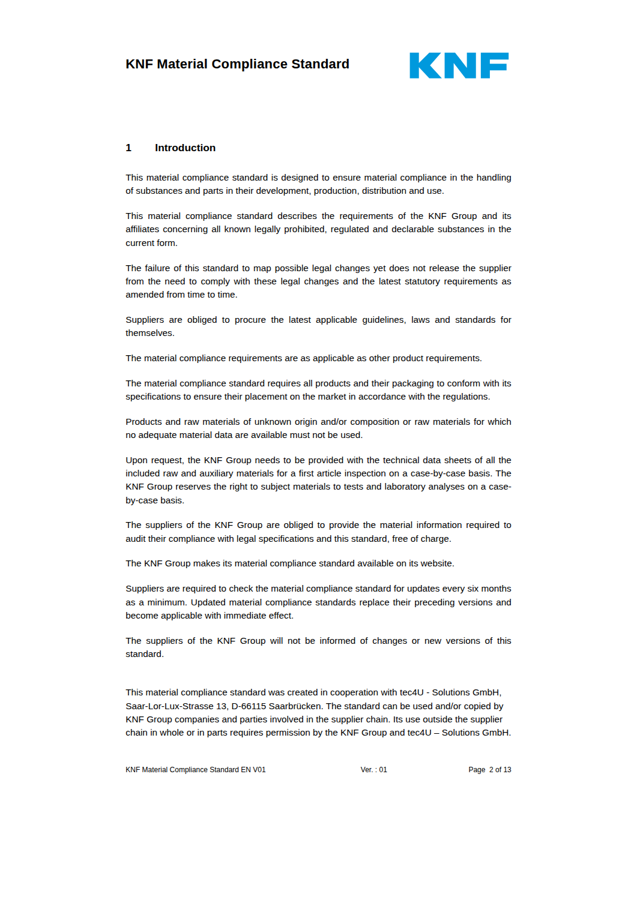KNF Material Compliance Standard
KNF
1 Introduction
This material compliance standard is designed to ensure material compliance in the handling of substances and parts in their development, production, distribution and use.
This material compliance standard describes the requirements of the KNF Group and its affiliates concerning all known legally prohibited, regulated and declarable substances in the current form.
The failure of this standard to map possible legal changes yet does not release the supplier from the need to comply with these legal changes and the latest statutory requirements as amended from time to time.
Suppliers are obliged to procure the latest applicable guidelines, laws and standards for themselves.
The material compliance requirements are as applicable as other product requirements.
The material compliance standard requires all products and their packaging to conform with its specifications to ensure their placement on the market in accordance with the regulations.
Products and raw materials of unknown origin and/or composition or raw materials for which no adequate material data are available must not be used.
Upon request, the KNF Group needs to be provided with the technical data sheets of all the included raw and auxiliary materials for a first article inspection on a case-by-case basis. The KNF Group reserves the right to subject materials to tests and laboratory analyses on a case-by-case basis.
The suppliers of the KNF Group are obliged to provide the material information required to audit their compliance with legal specifications and this standard, free of charge.
The KNF Group makes its material compliance standard available on its website.
Suppliers are required to check the material compliance standard for updates every six months as a minimum. Updated material compliance standards replace their preceding versions and become applicable with immediate effect.
The suppliers of the KNF Group will not be informed of changes or new versions of this standard.
This material compliance standard was created in cooperation with tec4U - Solutions GmbH, Saar-Lor-Lux-Strasse 13, D-66115 Saarbrücken. The standard can be used and/or copied by KNF Group companies and parties involved in the supplier chain. Its use outside the supplier chain in whole or in parts requires permission by the KNF Group and tec4U – Solutions GmbH.
KNF Material Compliance Standard EN V01
Ver. : 01
Page 2 of 13